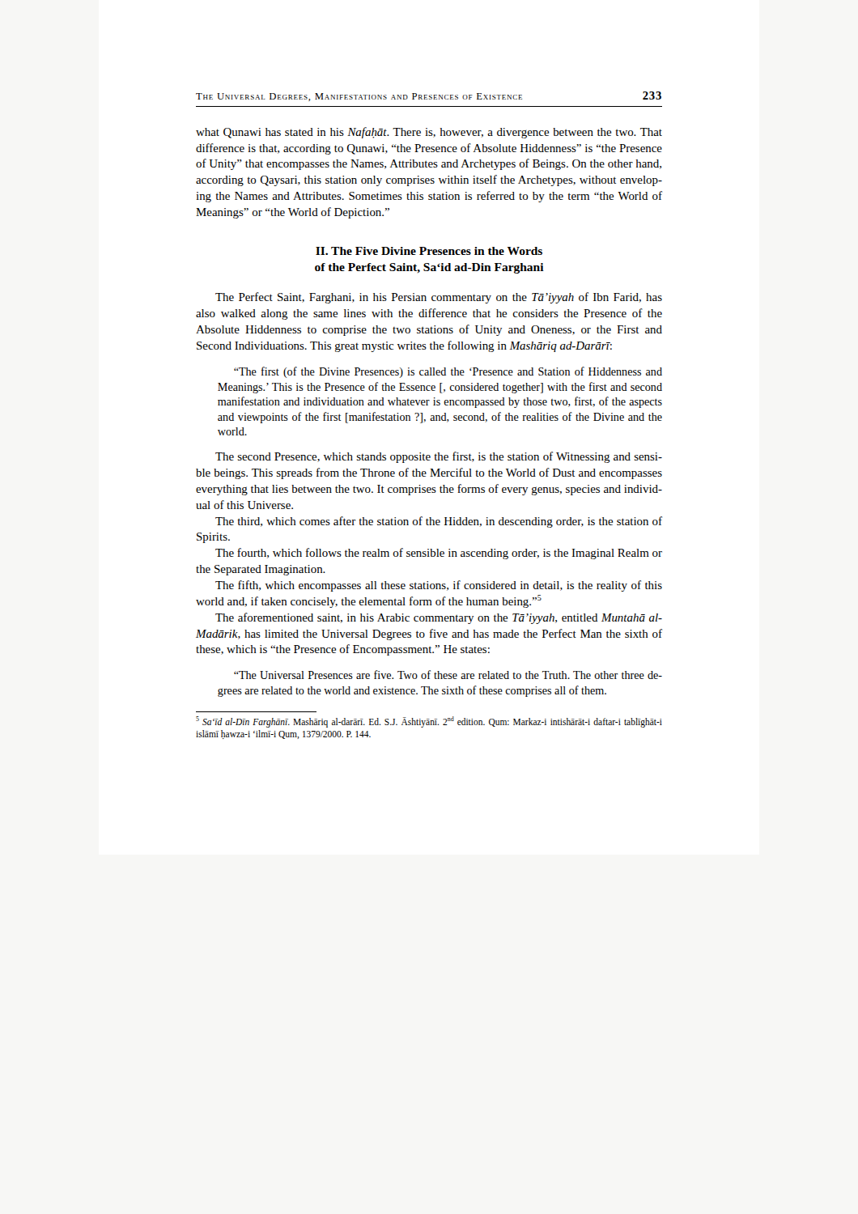The Universal Degrees, Manifestations and Presences of Existence 233
what Qunawi has stated in his Nafaḥāt. There is, however, a divergence between the two. That difference is that, according to Qunawi, “the Presence of Absolute Hiddenness” is “the Presence of Unity” that encompasses the Names, Attributes and Archetypes of Beings. On the other hand, according to Qaysari, this station only comprises within itself the Archetypes, without enveloping the Names and Attributes. Sometimes this station is referred to by the term “the World of Meanings” or “the World of Depiction.”
II. The Five Divine Presences in the Words
of the Perfect Saint, Sa‘id ad-Din Farghani
The Perfect Saint, Farghani, in his Persian commentary on the Tā’iyyah of Ibn Farid, has also walked along the same lines with the difference that he considers the Presence of the Absolute Hiddenness to comprise the two stations of Unity and Oneness, or the First and Second Individuations. This great mystic writes the following in Mashāriq ad-Darārī:
“The first (of the Divine Presences) is called the ‘Presence and Station of Hiddenness and Meanings.’ This is the Presence of the Essence [, considered together] with the first and second manifestation and individuation and whatever is encompassed by those two, first, of the aspects and viewpoints of the first [manifestation ?], and, second, of the realities of the Divine and the world.
The second Presence, which stands opposite the first, is the station of Witnessing and sensible beings. This spreads from the Throne of the Merciful to the World of Dust and encompasses everything that lies between the two. It comprises the forms of every genus, species and individual of this Universe.
The third, which comes after the station of the Hidden, in descending order, is the station of Spirits.
The fourth, which follows the realm of sensible in ascending order, is the Imaginal Realm or the Separated Imagination.
The fifth, which encompasses all these stations, if considered in detail, is the reality of this world and, if taken concisely, the elemental form of the human being.”5
The aforementioned saint, in his Arabic commentary on the Tā’iyyah, entitled Muntahā al-Madārik, has limited the Universal Degrees to five and has made the Perfect Man the sixth of these, which is “the Presence of Encompassment.” He states:
“The Universal Presences are five. Two of these are related to the Truth. The other three degrees are related to the world and existence. The sixth of these comprises all of them.
5 Sa‘īd al-Dīn Farghānī. Mashāriq al-darārī. Ed. S.J. Āshtiyānī. 2nd edition. Qum: Markaz-i intishārāt-i daftar-i tablīghāt-i islāmī ḥawza-i ‘ilmī-i Qum, 1379/2000. P. 144.